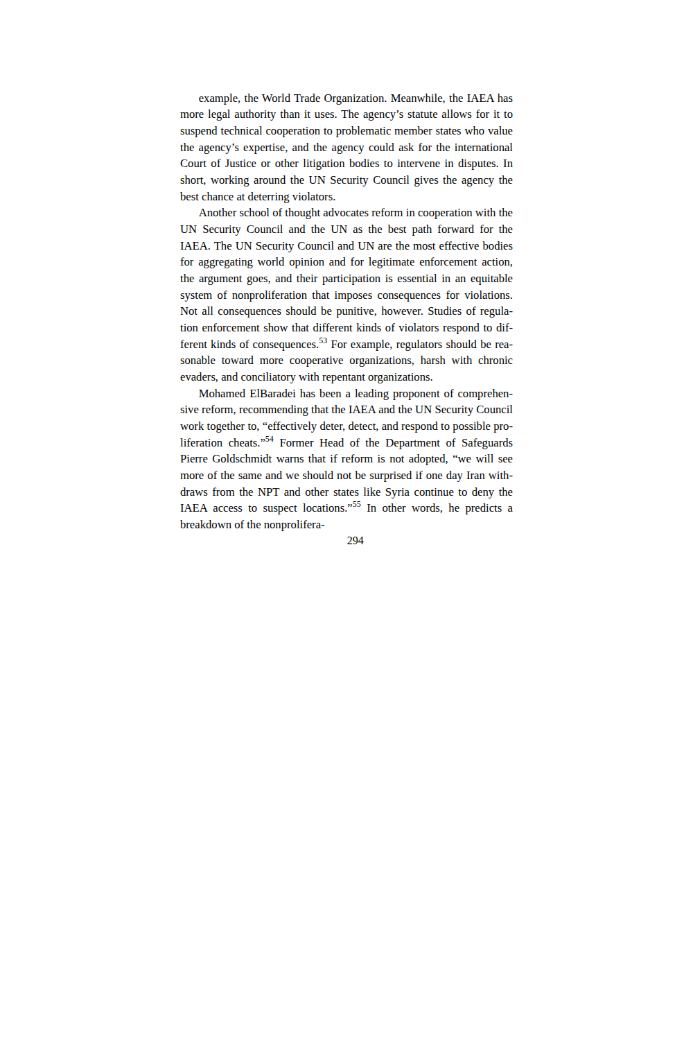example, the World Trade Organization. Meanwhile, the IAEA has more legal authority than it uses. The agency’s statute allows for it to suspend technical cooperation to problematic member states who value the agency’s expertise, and the agency could ask for the international Court of Justice or other litigation bodies to intervene in disputes. In short, working around the UN Security Council gives the agency the best chance at deterring violators.
Another school of thought advocates reform in cooperation with the UN Security Council and the UN as the best path forward for the IAEA. The UN Security Council and UN are the most effective bodies for aggregating world opinion and for legitimate enforcement action, the argument goes, and their participation is essential in an equitable system of nonproliferation that imposes consequences for violations. Not all consequences should be punitive, however. Studies of regulation enforcement show that different kinds of violators respond to different kinds of consequences.53 For example, regulators should be reasonable toward more cooperative organizations, harsh with chronic evaders, and conciliatory with repentant organizations.
Mohamed ElBaradei has been a leading proponent of comprehensive reform, recommending that the IAEA and the UN Security Council work together to, “effectively deter, detect, and respond to possible proliferation cheats.”54 Former Head of the Department of Safeguards Pierre Goldschmidt warns that if reform is not adopted, “we will see more of the same and we should not be surprised if one day Iran withdraws from the NPT and other states like Syria continue to deny the IAEA access to suspect locations.”55 In other words, he predicts a breakdown of the nonprolifera-
294